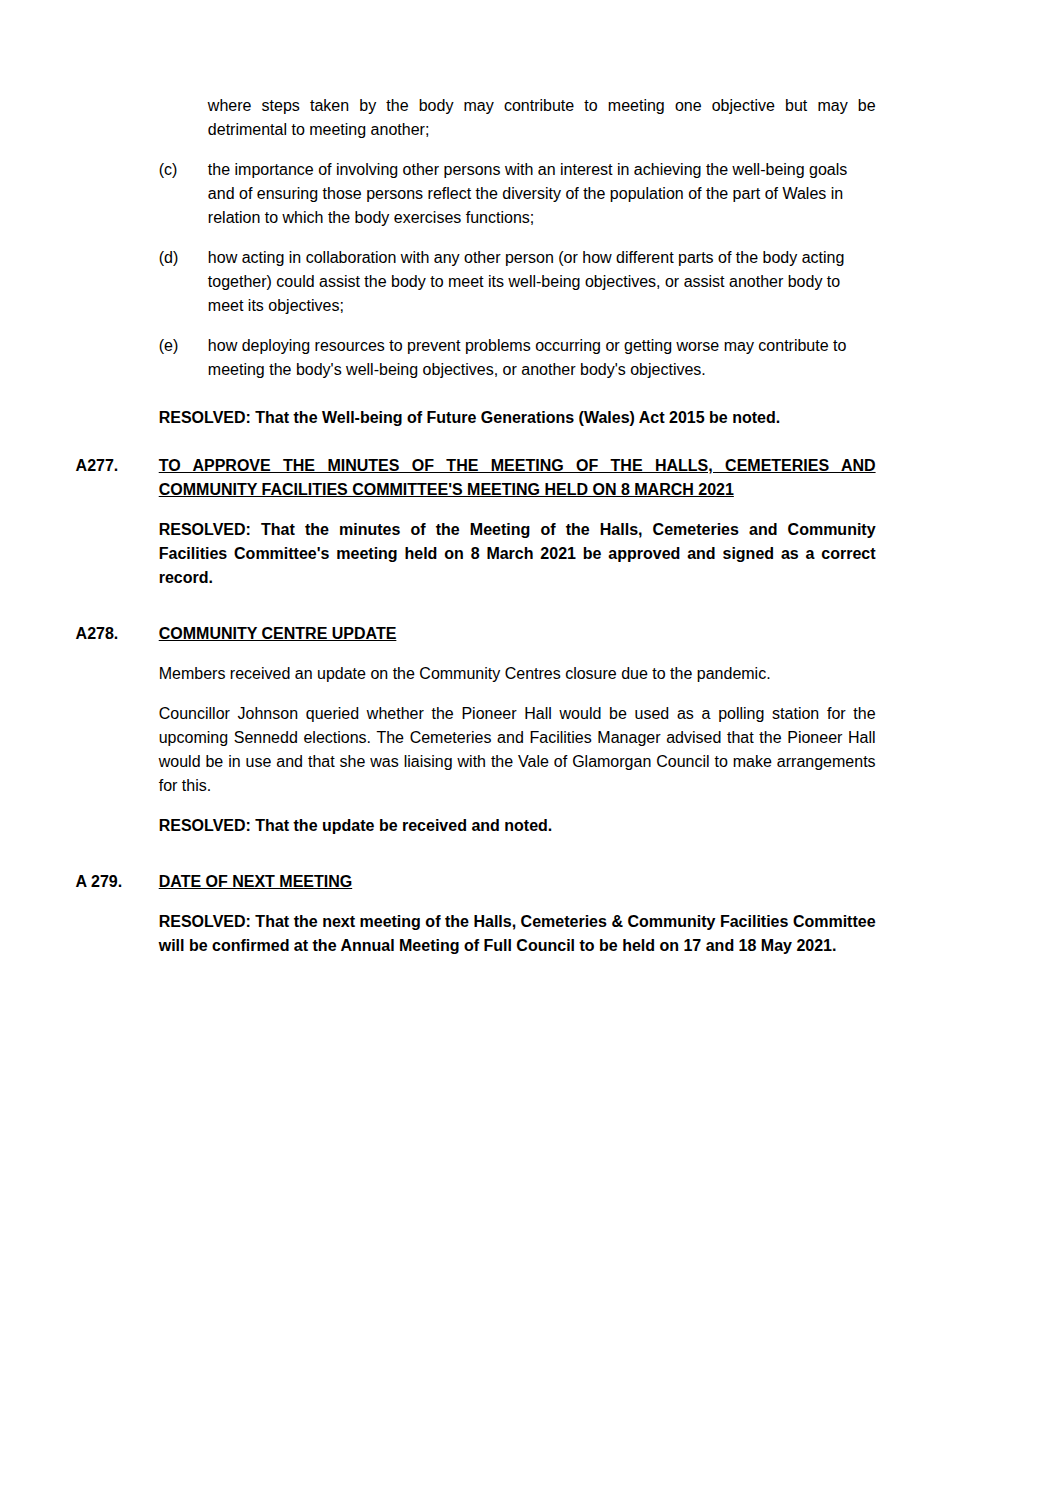where steps taken by the body may contribute to meeting one objective but may be detrimental to meeting another;
(c)
the importance of involving other persons with an interest in achieving the well-being goals and of ensuring those persons reflect the diversity of the population of the part of Wales in relation to which the body exercises functions;
(d)
how acting in collaboration with any other person (or how different parts of the body acting together) could assist the body to meet its well-being objectives, or assist another body to meet its objectives;
(e)
how deploying resources to prevent problems occurring or getting worse may contribute to meeting the body's well-being objectives, or another body's objectives.
RESOLVED: That the Well-being of Future Generations (Wales) Act 2015 be noted.
A277.
TO APPROVE THE MINUTES OF THE MEETING OF THE HALLS, CEMETERIES AND COMMUNITY FACILITIES COMMITTEE'S MEETING HELD ON 8 MARCH 2021
RESOLVED: That the minutes of the Meeting of the Halls, Cemeteries and Community Facilities Committee's meeting held on 8 March 2021 be approved and signed as a correct record.
A278.
COMMUNITY CENTRE UPDATE
Members received an update on the Community Centres closure due to the pandemic.
Councillor Johnson queried whether the Pioneer Hall would be used as a polling station for the upcoming Sennedd elections. The Cemeteries and Facilities Manager advised that the Pioneer Hall would be in use and that she was liaising with the Vale of Glamorgan Council to make arrangements for this.
RESOLVED: That the update be received and noted.
A 279.
DATE OF NEXT MEETING
RESOLVED: That the next meeting of the Halls, Cemeteries & Community Facilities Committee will be confirmed at the Annual Meeting of Full Council to be held on 17 and 18 May 2021.